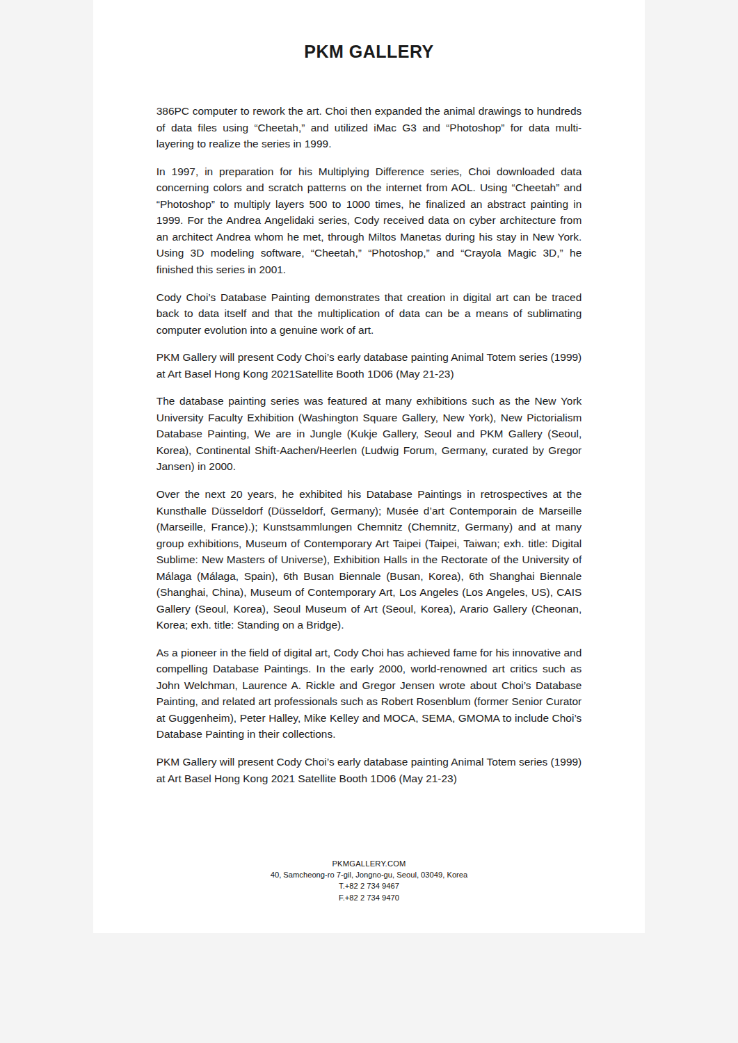PKM GALLERY
386PC computer to rework the art. Choi then expanded the animal drawings to hundreds of data files using “Cheetah,” and utilized iMac G3 and “Photoshop” for data multi-layering to realize the series in 1999.
In 1997, in preparation for his Multiplying Difference series, Choi downloaded data concerning colors and scratch patterns on the internet from AOL. Using “Cheetah” and “Photoshop” to multiply layers 500 to 1000 times, he finalized an abstract painting in 1999. For the Andrea Angelidaki series, Cody received data on cyber architecture from an architect Andrea whom he met, through Miltos Manetas during his stay in New York. Using 3D modeling software, “Cheetah,” “Photoshop,” and “Crayola Magic 3D,” he finished this series in 2001.
Cody Choi’s Database Painting demonstrates that creation in digital art can be traced back to data itself and that the multiplication of data can be a means of sublimating computer evolution into a genuine work of art.
PKM Gallery will present Cody Choi’s early database painting Animal Totem series (1999) at Art Basel Hong Kong 2021Satellite Booth 1D06 (May 21-23)
The database painting series was featured at many exhibitions such as the New York University Faculty Exhibition (Washington Square Gallery, New York), New Pictorialism Database Painting, We are in Jungle (Kukje Gallery, Seoul and PKM Gallery (Seoul, Korea), Continental Shift-Aachen/Heerlen (Ludwig Forum, Germany, curated by Gregor Jansen) in 2000.
Over the next 20 years, he exhibited his Database Paintings in retrospectives at the Kunsthalle Düsseldorf (Düsseldorf, Germany); Musée d’art Contemporain de Marseille (Marseille, France).); Kunstsammlungen Chemnitz (Chemnitz, Germany) and at many group exhibitions, Museum of Contemporary Art Taipei (Taipei, Taiwan; exh. title: Digital Sublime: New Masters of Universe), Exhibition Halls in the Rectorate of the University of Málaga (Málaga, Spain), 6th Busan Biennale (Busan, Korea), 6th Shanghai Biennale (Shanghai, China), Museum of Contemporary Art, Los Angeles (Los Angeles, US), CAIS Gallery (Seoul, Korea), Seoul Museum of Art (Seoul, Korea), Arario Gallery (Cheonan, Korea; exh. title: Standing on a Bridge).
As a pioneer in the field of digital art, Cody Choi has achieved fame for his innovative and compelling Database Paintings. In the early 2000, world-renowned art critics such as John Welchman, Laurence A. Rickle and Gregor Jensen wrote about Choi’s Database Painting, and related art professionals such as Robert Rosenblum (former Senior Curator at Guggenheim), Peter Halley, Mike Kelley and MOCA, SEMA, GMOMA to include Choi’s Database Painting in their collections.
PKM Gallery will present Cody Choi’s early database painting Animal Totem series (1999) at Art Basel Hong Kong 2021 Satellite Booth 1D06 (May 21-23)
PKMGALLERY.COM
40, Samcheong-ro 7-gil, Jongno-gu, Seoul, 03049, Korea
T.+82 2 734 9467
F.+82 2 734 9470